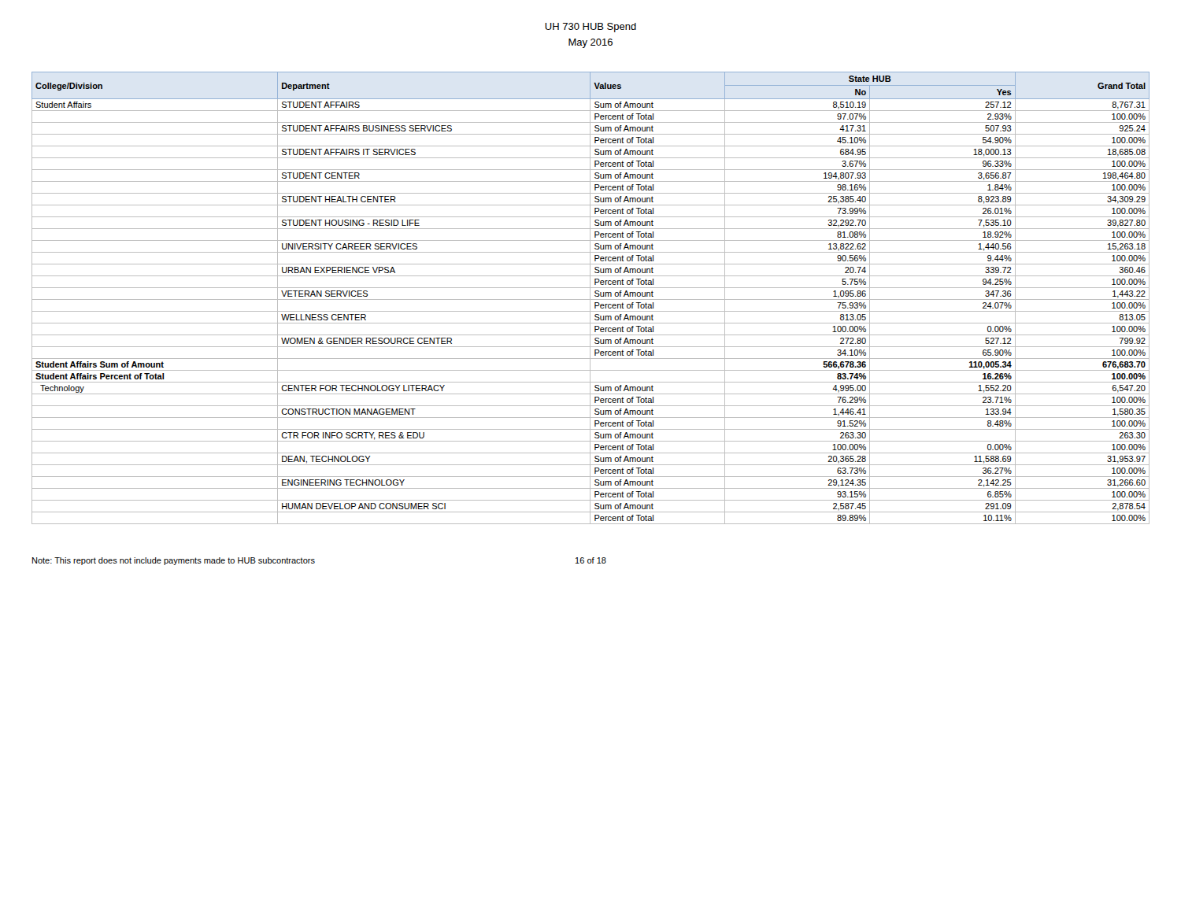UH 730 HUB Spend
May 2016
| College/Division | Department | Values | State HUB | Grand Total |
| --- | --- | --- | --- | --- |
| No | Yes |
| Student Affairs | STUDENT AFFAIRS | Sum of Amount | 8,510.19 | 257.12 | 8,767.31 |
| | | Percent of Total | 97.07% | 2.93% | 100.00% |
| | STUDENT AFFAIRS BUSINESS SERVICES | Sum of Amount | 417.31 | 507.93 | 925.24 |
| | | Percent of Total | 45.10% | 54.90% | 100.00% |
| | STUDENT AFFAIRS IT SERVICES | Sum of Amount | 684.95 | 18,000.13 | 18,685.08 |
| | | Percent of Total | 3.67% | 96.33% | 100.00% |
| | STUDENT CENTER | Sum of Amount | 194,807.93 | 3,656.87 | 198,464.80 |
| | | Percent of Total | 98.16% | 1.84% | 100.00% |
| | STUDENT HEALTH CENTER | Sum of Amount | 25,385.40 | 8,923.89 | 34,309.29 |
| | | Percent of Total | 73.99% | 26.01% | 100.00% |
| | STUDENT HOUSING - RESID LIFE | Sum of Amount | 32,292.70 | 7,535.10 | 39,827.80 |
| | | Percent of Total | 81.08% | 18.92% | 100.00% |
| | UNIVERSITY CAREER SERVICES | Sum of Amount | 13,822.62 | 1,440.56 | 15,263.18 |
| | | Percent of Total | 90.56% | 9.44% | 100.00% |
| | URBAN EXPERIENCE VPSA | Sum of Amount | 20.74 | 339.72 | 360.46 |
| | | Percent of Total | 5.75% | 94.25% | 100.00% |
| | VETERAN SERVICES | Sum of Amount | 1,095.86 | 347.36 | 1,443.22 |
| | | Percent of Total | 75.93% | 24.07% | 100.00% |
| | WELLNESS CENTER | Sum of Amount | 813.05 | | 813.05 |
| | | Percent of Total | 100.00% | 0.00% | 100.00% |
| | WOMEN & GENDER RESOURCE CENTER | Sum of Amount | 272.80 | 527.12 | 799.92 |
| | | Percent of Total | 34.10% | 65.90% | 100.00% |
| Student Affairs Sum of Amount | | | 566,678.36 | 110,005.34 | 676,683.70 |
| Student Affairs Percent of Total | | | 83.74% | 16.26% | 100.00% |
| Technology | CENTER FOR TECHNOLOGY LITERACY | Sum of Amount | 4,995.00 | 1,552.20 | 6,547.20 |
| | | Percent of Total | 76.29% | 23.71% | 100.00% |
| | CONSTRUCTION MANAGEMENT | Sum of Amount | 1,446.41 | 133.94 | 1,580.35 |
| | | Percent of Total | 91.52% | 8.48% | 100.00% |
| | CTR FOR INFO SCRTY, RES & EDU | Sum of Amount | 263.30 | | 263.30 |
| | | Percent of Total | 100.00% | 0.00% | 100.00% |
| | DEAN, TECHNOLOGY | Sum of Amount | 20,365.28 | 11,588.69 | 31,953.97 |
| | | Percent of Total | 63.73% | 36.27% | 100.00% |
| | ENGINEERING TECHNOLOGY | Sum of Amount | 29,124.35 | 2,142.25 | 31,266.60 |
| | | Percent of Total | 93.15% | 6.85% | 100.00% |
| | HUMAN DEVELOP AND CONSUMER SCI | Sum of Amount | 2,587.45 | 291.09 | 2,878.54 |
| | | Percent of Total | 89.89% | 10.11% | 100.00% |
Note: This report does not include payments made to HUB subcontractors
16 of 18